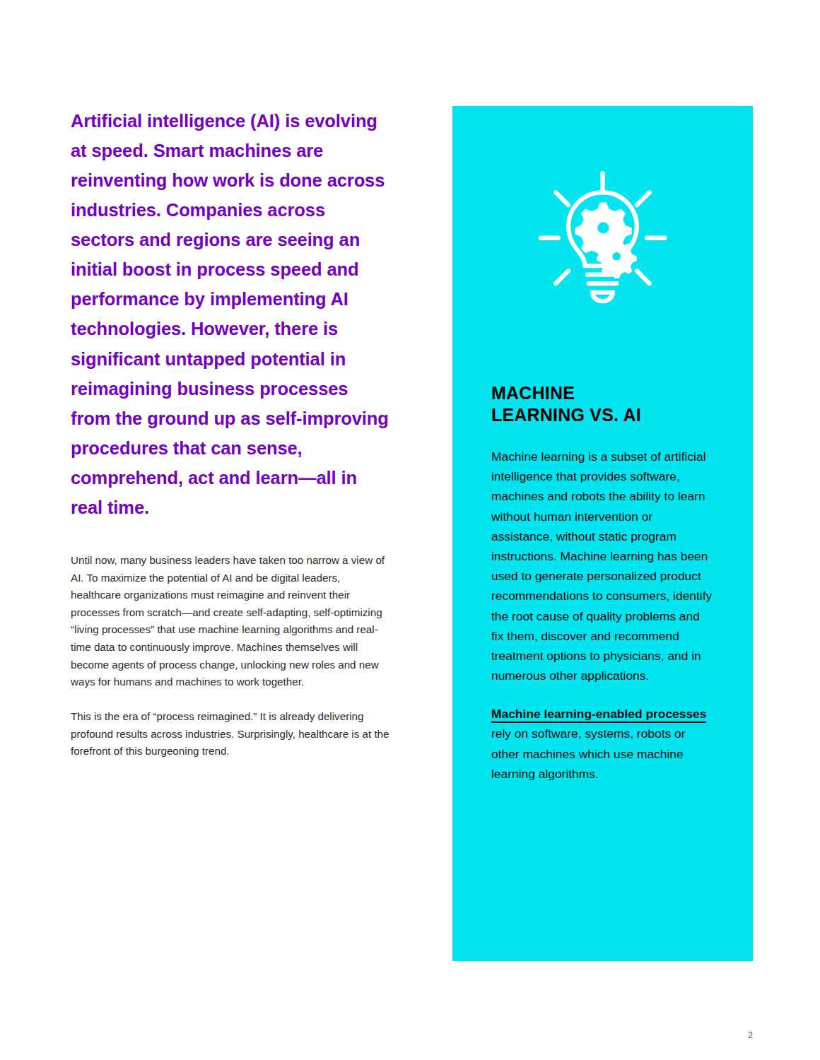Artificial intelligence (AI) is evolving at speed. Smart machines are reinventing how work is done across industries. Companies across sectors and regions are seeing an initial boost in process speed and performance by implementing AI technologies. However, there is significant untapped potential in reimagining business processes from the ground up as self-improving procedures that can sense, comprehend, act and learn—all in real time.
Until now, many business leaders have taken too narrow a view of AI. To maximize the potential of AI and be digital leaders, healthcare organizations must reimagine and reinvent their processes from scratch—and create self-adapting, self-optimizing “living processes” that use machine learning algorithms and real-time data to continuously improve. Machines themselves will become agents of process change, unlocking new roles and new ways for humans and machines to work together.
This is the era of “process reimagined.” It is already delivering profound results across industries. Surprisingly, healthcare is at the forefront of this burgeoning trend.
Machine
Learning vs. AI
Machine learning is a subset of artificial intelligence that provides software, machines and robots the ability to learn without human intervention or assistance, without static program instructions. Machine learning has been used to generate personalized product recommendations to consumers, identify the root cause of quality problems and fix them, discover and recommend treatment options to physicians, and in numerous other applications.
Machine learning-enabled processes rely on software, systems, robots or other machines which use machine learning algorithms.
2